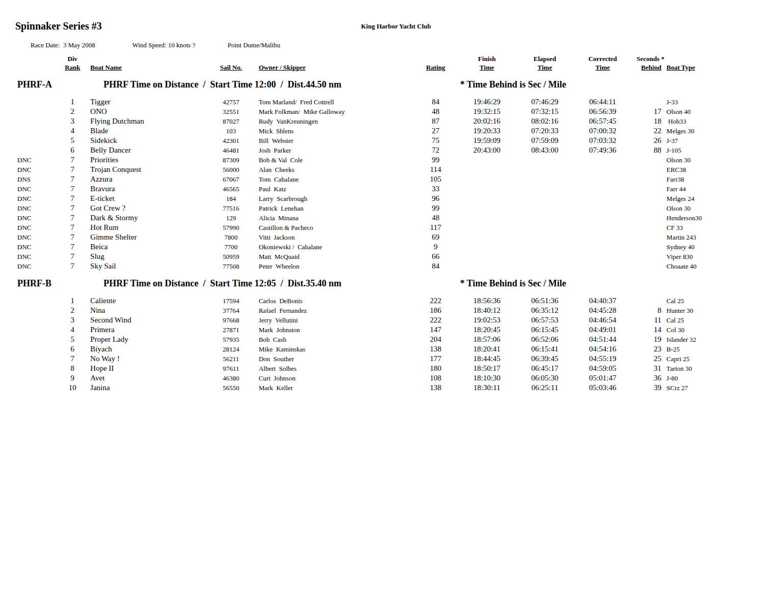Spinnaker Series #3 King Harbor Yacht Club
Race Date: 3 May 2008 Wind Speed: 10 knots ? Point Dume/Malibu
| | Div | | | | | Finish | Elapsed | Corrected | Seconds * |
| --- | --- | --- | --- | --- | --- | --- | --- | --- | --- |
| | Rank | Boat Name | Sail No. | Owner / Skipper | Rating | Time | Time | Time | Behind | Boat Type |
| PHRF-A | PHRF Time on Distance / Start Time 12:00 / Dist.44.50 nm | * Time Behind is Sec / Mile |
| | 1 | Tigger | 42757 | Tom Marland/ Fred Cottrell | 84 | 19:46:29 | 07:46:29 | 06:44:11 | | J-33 |
| | 2 | ONO | 32551 | Mark Folkman/ Mike Galloway | 48 | 19:32:15 | 07:32:15 | 06:56:39 | 17 | Olson 40 |
| | 3 | Flying Dutchman | 87027 | Rudy VanKreuningen | 87 | 20:02:16 | 08:02:16 | 06:57:45 | 18 | Hob33 |
| | 4 | Blade | 103 | Mick Shlens | 27 | 19:20:33 | 07:20:33 | 07:00:32 | 22 | Melges 30 |
| | 5 | Sidekick | 42301 | Bill Webster | 75 | 19:59:09 | 07:59:09 | 07:03:32 | 26 | J-37 |
| | 6 | Belly Dancer | 46481 | Josh Parker | 72 | 20:43:00 | 08:43:00 | 07:49:36 | 88 | J-105 |
| DNC | 7 | Priorities | 87309 | Bob & Val Cole | 99 | | | | | Olson 30 |
| DNC | 7 | Trojan Conquest | 56000 | Alan Cheeks | 114 | | | | | ERC38 |
| DNS | 7 | Azzura | 67067 | Tom Cahalane | 105 | | | | | Farr38 |
| DNC | 7 | Bravura | 46565 | Paul Katz | 33 | | | | | Farr 44 |
| DNC | 7 | E-ticket | 184 | Larry Scarbrough | 96 | | | | | Melges 24 |
| DNC | 7 | Got Crew ? | 77516 | Patrick Lenehan | 99 | | | | | Olson 30 |
| DNC | 7 | Dark & Stormy | 129 | Alicia Minana | 48 | | | | | Henderson30 |
| DNC | 7 | Hot Rum | 57990 | Castillon & Pacheco | 117 | | | | | CF 33 |
| DNC | 7 | Gimme Shelter | 7800 | Vitti Jackson | 69 | | | | | Martin 243 |
| DNC | 7 | Beica | 7700 | Okoniewski / Cahalane | 9 | | | | | Sydney 40 |
| DNC | 7 | Slug | 50959 | Matt McQuaid | 66 | | | | | Viper 830 |
| DNC | 7 | Sky Sail | 77508 | Peter Wheelon | 84 | | | | | Choaate 40 |
| PHRF-B | PHRF Time on Distance / Start Time 12:05 / Dist.35.40 nm | * Time Behind is Sec / Mile |
| | 1 | Caliente | 17594 | Carlos DeBonis | 222 | 18:56:36 | 06:51:36 | 04:40:37 | | Cal 25 |
| | 2 | Nina | 37764 | Rafael Fernandez | 186 | 18:40:12 | 06:35:12 | 04:45:28 | 8 | Hunter 30 |
| | 3 | Second Wind | 97668 | Jerry Vellutini | 222 | 19:02:53 | 06:57:53 | 04:46:54 | 11 | Cal 25 |
| | 4 | Primera | 27871 | Mark Johnston | 147 | 18:20:45 | 06:15:45 | 04:49:01 | 14 | Col 30 |
| | 5 | Proper Lady | 57935 | Bob Cash | 204 | 18:57:06 | 06:52:06 | 04:51:44 | 19 | Islander 32 |
| | 6 | Biyach | 28124 | Mike Kaminskas | 138 | 18:20:41 | 06:15:41 | 04:54:16 | 23 | B-25 |
| | 7 | No Way ! | 56211 | Don Souther | 177 | 18:44:45 | 06:39:45 | 04:55:19 | 25 | Capri 25 |
| | 8 | Hope II | 97611 | Albert Solbes | 180 | 18:50:17 | 06:45:17 | 04:59:05 | 31 | Tarton 30 |
| | 9 | Avet | 46380 | Curt Johnson | 108 | 18:10:30 | 06:05:30 | 05:01:47 | 36 | J-80 |
| | 10 | Janina | 56550 | Mark Keller | 138 | 18:30:11 | 06:25:11 | 05:03:46 | 39 | SCrz 27 |